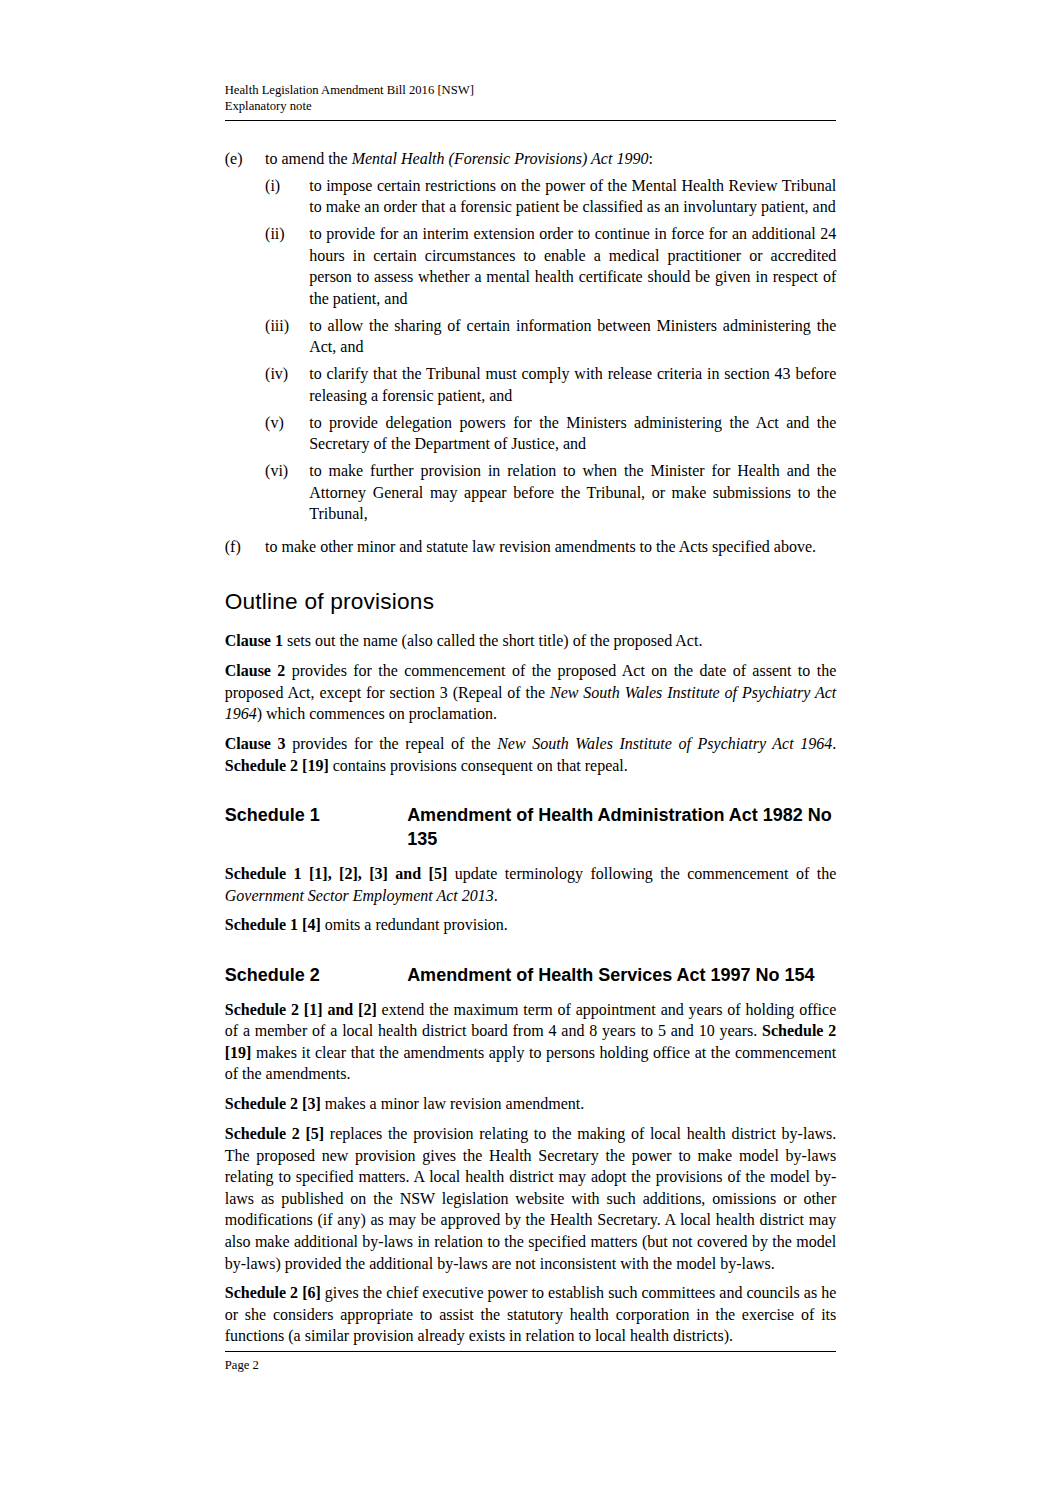Health Legislation Amendment Bill 2016 [NSW]
Explanatory note
(e) to amend the Mental Health (Forensic Provisions) Act 1990:
(i) to impose certain restrictions on the power of the Mental Health Review Tribunal to make an order that a forensic patient be classified as an involuntary patient, and
(ii) to provide for an interim extension order to continue in force for an additional 24 hours in certain circumstances to enable a medical practitioner or accredited person to assess whether a mental health certificate should be given in respect of the patient, and
(iii) to allow the sharing of certain information between Ministers administering the Act, and
(iv) to clarify that the Tribunal must comply with release criteria in section 43 before releasing a forensic patient, and
(v) to provide delegation powers for the Ministers administering the Act and the Secretary of the Department of Justice, and
(vi) to make further provision in relation to when the Minister for Health and the Attorney General may appear before the Tribunal, or make submissions to the Tribunal,
(f) to make other minor and statute law revision amendments to the Acts specified above.
Outline of provisions
Clause 1 sets out the name (also called the short title) of the proposed Act.
Clause 2 provides for the commencement of the proposed Act on the date of assent to the proposed Act, except for section 3 (Repeal of the New South Wales Institute of Psychiatry Act 1964) which commences on proclamation.
Clause 3 provides for the repeal of the New South Wales Institute of Psychiatry Act 1964. Schedule 2 [19] contains provisions consequent on that repeal.
Schedule 1 Amendment of Health Administration Act 1982 No 135
Schedule 1 [1], [2], [3] and [5] update terminology following the commencement of the Government Sector Employment Act 2013.
Schedule 1 [4] omits a redundant provision.
Schedule 2 Amendment of Health Services Act 1997 No 154
Schedule 2 [1] and [2] extend the maximum term of appointment and years of holding office of a member of a local health district board from 4 and 8 years to 5 and 10 years. Schedule 2 [19] makes it clear that the amendments apply to persons holding office at the commencement of the amendments.
Schedule 2 [3] makes a minor law revision amendment.
Schedule 2 [5] replaces the provision relating to the making of local health district by-laws. The proposed new provision gives the Health Secretary the power to make model by-laws relating to specified matters. A local health district may adopt the provisions of the model by-laws as published on the NSW legislation website with such additions, omissions or other modifications (if any) as may be approved by the Health Secretary. A local health district may also make additional by-laws in relation to the specified matters (but not covered by the model by-laws) provided the additional by-laws are not inconsistent with the model by-laws.
Schedule 2 [6] gives the chief executive power to establish such committees and councils as he or she considers appropriate to assist the statutory health corporation in the exercise of its functions (a similar provision already exists in relation to local health districts).
Page 2